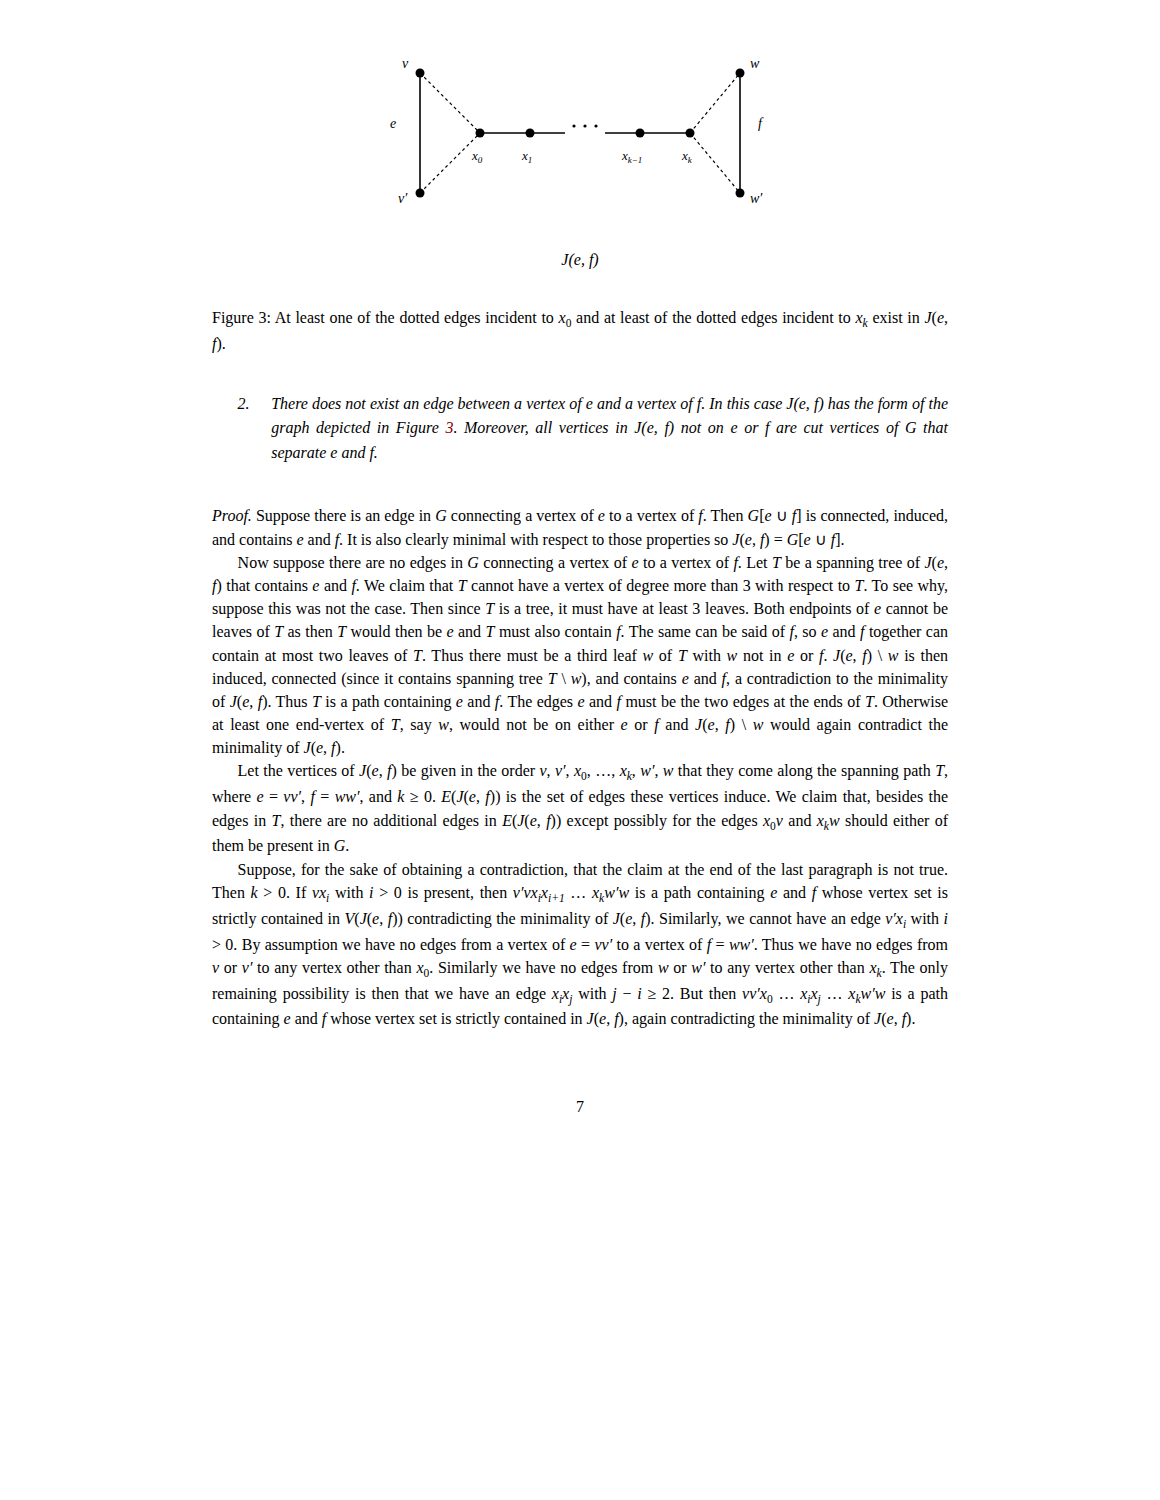v v′ w w′ e f x0 x1 xk−1 xk
J(e, f)
Figure 3: At least one of the dotted edges incident to x0 and at least of the dotted edges incident to xk exist in J(e, f).
There does not exist an edge between a vertex of e and a vertex of f. In this case J(e, f) has the form of the graph depicted in Figure 3. Moreover, all vertices in J(e, f) not on e or f are cut vertices of G that separate e and f.
Proof. Suppose there is an edge in G connecting a vertex of e to a vertex of f. Then G[e ∪ f] is connected, induced, and contains e and f. It is also clearly minimal with respect to those properties so J(e, f) = G[e ∪ f].
Now suppose there are no edges in G connecting a vertex of e to a vertex of f. Let T be a spanning tree of J(e, f) that contains e and f. We claim that T cannot have a vertex of degree more than 3 with respect to T. To see why, suppose this was not the case. Then since T is a tree, it must have at least 3 leaves. Both endpoints of e cannot be leaves of T as then T would then be e and T must also contain f. The same can be said of f, so e and f together can contain at most two leaves of T. Thus there must be a third leaf w of T with w not in e or f. J(e, f) \ w is then induced, connected (since it contains spanning tree T \ w), and contains e and f, a contradiction to the minimality of J(e, f). Thus T is a path containing e and f. The edges e and f must be the two edges at the ends of T. Otherwise at least one end-vertex of T, say w, would not be on either e or f and J(e, f) \ w would again contradict the minimality of J(e, f).
Let the vertices of J(e, f) be given in the order v, v′, x0, …, xk, w′, w that they come along the spanning path T, where e = vv′, f = ww′, and k ≥ 0. E(J(e, f)) is the set of edges these vertices induce. We claim that, besides the edges in T, there are no additional edges in E(J(e, f)) except possibly for the edges x0v and xkw should either of them be present in G.
Suppose, for the sake of obtaining a contradiction, that the claim at the end of the last paragraph is not true. Then k > 0. If vxi with i > 0 is present, then v′vxixi+1 … xkw′w is a path containing e and f whose vertex set is strictly contained in V(J(e, f)) contradicting the minimality of J(e, f). Similarly, we cannot have an edge v′xi with i > 0. By assumption we have no edges from a vertex of e = vv′ to a vertex of f = ww′. Thus we have no edges from v or v′ to any vertex other than x0. Similarly we have no edges from w or w′ to any vertex other than xk. The only remaining possibility is then that we have an edge xixj with j − i ≥ 2. But then vv′x0 … xixj … xkw′w is a path containing e and f whose vertex set is strictly contained in J(e, f), again contradicting the minimality of J(e, f).
7